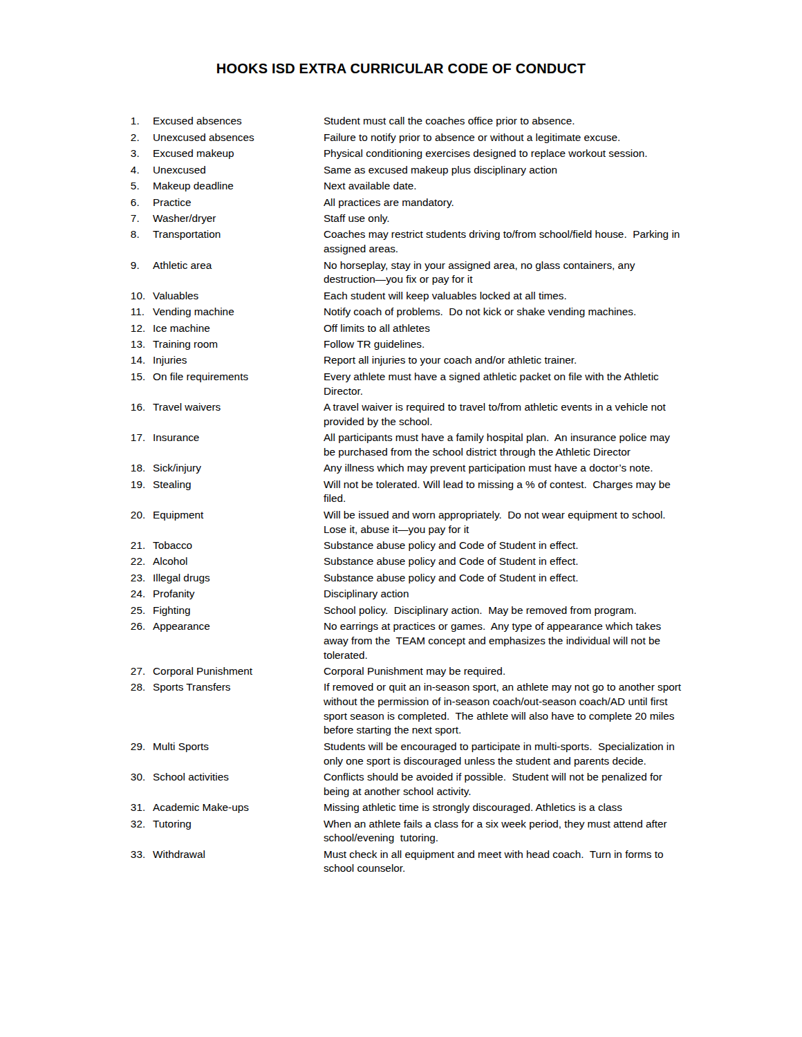HOOKS ISD EXTRA CURRICULAR CODE OF CONDUCT
Excused absences Student must call the coaches office prior to absence.
Unexcused absences Failure to notify prior to absence or without a legitimate excuse.
Excused makeup Physical conditioning exercises designed to replace workout session.
Unexcused Same as excused makeup plus disciplinary action
Makeup deadline Next available date.
Practice All practices are mandatory.
Washer/dryer Staff use only.
Transportation Coaches may restrict students driving to/from school/field house. Parking in assigned areas.
Athletic area No horseplay, stay in your assigned area, no glass containers, any destruction—you fix or pay for it
Valuables Each student will keep valuables locked at all times.
Vending machine Notify coach of problems. Do not kick or shake vending machines.
Ice machine Off limits to all athletes
Training room Follow TR guidelines.
Injuries Report all injuries to your coach and/or athletic trainer.
On file requirements Every athlete must have a signed athletic packet on file with the Athletic Director.
Travel waivers A travel waiver is required to travel to/from athletic events in a vehicle not provided by the school.
Insurance All participants must have a family hospital plan. An insurance police may be purchased from the school district through the Athletic Director
Sick/injury Any illness which may prevent participation must have a doctor’s note.
Stealing Will not be tolerated. Will lead to missing a % of contest. Charges may be filed.
Equipment Will be issued and worn appropriately. Do not wear equipment to school. Lose it, abuse it—you pay for it
Tobacco Substance abuse policy and Code of Student in effect.
Alcohol Substance abuse policy and Code of Student in effect.
Illegal drugs Substance abuse policy and Code of Student in effect.
Profanity Disciplinary action
Fighting School policy. Disciplinary action. May be removed from program.
Appearance No earrings at practices or games. Any type of appearance which takes away from the TEAM concept and emphasizes the individual will not be tolerated.
Corporal Punishment Corporal Punishment may be required.
Sports Transfers If removed or quit an in-season sport, an athlete may not go to another sport without the permission of in-season coach/out-season coach/AD until first sport season is completed. The athlete will also have to complete 20 miles before starting the next sport.
Multi Sports Students will be encouraged to participate in multi-sports. Specialization in only one sport is discouraged unless the student and parents decide.
School activities Conflicts should be avoided if possible. Student will not be penalized for being at another school activity.
Academic Make-ups Missing athletic time is strongly discouraged. Athletics is a class
Tutoring When an athlete fails a class for a six week period, they must attend after school/evening tutoring.
Withdrawal Must check in all equipment and meet with head coach. Turn in forms to school counselor.